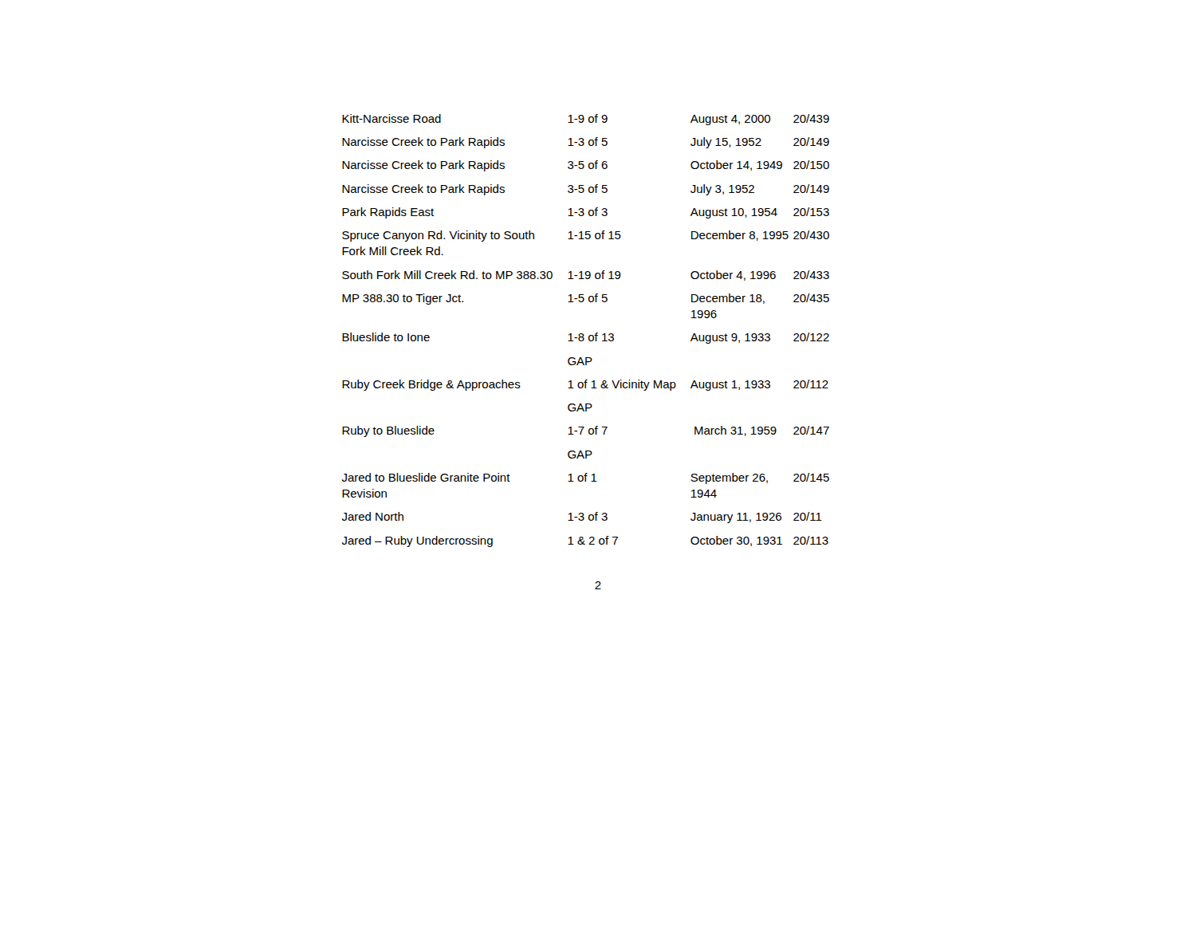| Kitt-Narcisse Road | 1-9 of 9 | August 4, 2000 | 20/439 |
| Narcisse Creek to Park Rapids | 1-3 of 5 | July 15, 1952 | 20/149 |
| Narcisse Creek to Park Rapids | 3-5 of 6 | October 14, 1949 | 20/150 |
| Narcisse Creek to Park Rapids | 3-5 of 5 | July 3, 1952 | 20/149 |
| Park Rapids East | 1-3 of 3 | August 10, 1954 | 20/153 |
| Spruce Canyon Rd. Vicinity to South Fork Mill Creek Rd. | 1-15 of 15 | December 8, 1995 | 20/430 |
| South Fork Mill Creek Rd. to MP 388.30 | 1-19 of 19 | October 4, 1996 | 20/433 |
| MP 388.30 to Tiger Jct. | 1-5 of 5 | December 18, 1996 | 20/435 |
| Blueslide to Ione | 1-8 of 13 | August 9, 1933 | 20/122 |
| | GAP | | |
| Ruby Creek Bridge & Approaches | 1 of 1 & Vicinity Map | August 1, 1933 | 20/112 |
| | GAP | | |
| Ruby to Blueslide | 1-7 of 7 | March 31, 1959 | 20/147 |
| | GAP | | |
| Jared to Blueslide Granite Point Revision | 1 of 1 | September 26, 1944 | 20/145 |
| Jared North | 1-3 of 3 | January 11, 1926 | 20/11 |
| Jared – Ruby Undercrossing | 1 & 2 of 7 | October 30, 1931 | 20/113 |
2